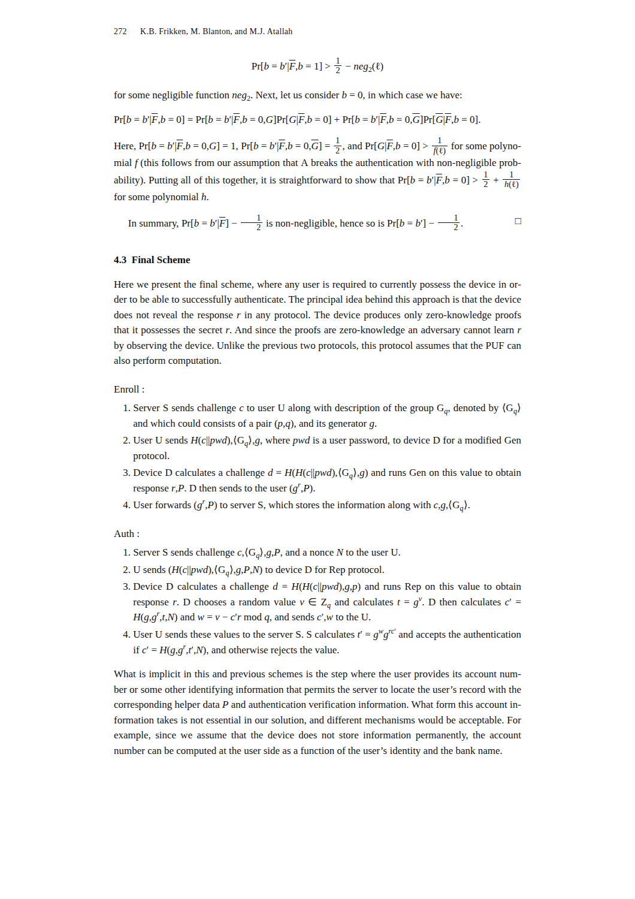272 K.B. Frikken, M. Blanton, and M.J. Atallah
Pr[b = b′|F,b = 1] > 12 − neg2(ℓ)
for some negligible function neg2. Next, let us consider b = 0, in which case we have:
Pr[b = b′|F,b = 0] = Pr[b = b′|F,b = 0,G]Pr[G|F,b = 0] + Pr[b = b′|F,b = 0,G]Pr[G|F,b = 0].
Here, Pr[b = b′|F,b = 0,G] = 1, Pr[b = b′|F,b = 0,G] = 12, and Pr[G|F,b = 0] > 1 f(ℓ) for some polynomial f (this follows from our assumption that A breaks the authentication with non-negligible probability). Putting all of this together, it is straightforward to show that Pr[b = b′|F,b = 0] > 12 + 1 h(ℓ) for some polynomial h.
In summary, Pr[b = b′|F] − 12 is non-negligible, hence so is Pr[b = b′] − 12. □
4.3 Final Scheme
Here we present the final scheme, where any user is required to currently possess the device in order to be able to successfully authenticate. The principal idea behind this approach is that the device does not reveal the response r in any protocol. The device produces only zero-knowledge proofs that it possesses the secret r. And since the proofs are zero-knowledge an adversary cannot learn r by observing the device. Unlike the previous two protocols, this protocol assumes that the PUF can also perform computation.
Enroll :
Server S sends challenge c to user U along with description of the group Gq, denoted by ⟨Gq⟩ and which could consists of a pair (p,q), and its generator g.
User U sends H(c||pwd),⟨Gq⟩,g, where pwd is a user password, to device D for a modified Gen protocol.
Device D calculates a challenge d = H(H(c||pwd),⟨Gq⟩,g) and runs Gen on this value to obtain response r,P. D then sends to the user (gr,P).
User forwards (gr,P) to server S, which stores the information along with c,g,⟨Gq⟩.
Auth :
Server S sends challenge c,⟨Gq⟩,g,P, and a nonce N to the user U.
U sends (H(c||pwd),⟨Gq⟩,g,P,N) to device D for Rep protocol.
Device D calculates a challenge d = H(H(c||pwd),g,p) and runs Rep on this value to obtain response r. D chooses a random value v ∈ Zq and calculates t = gv. D then calculates c′ = H(g,gr,t,N) and w = v − c′r mod q, and sends c′,w to the U.
User U sends these values to the server S. S calculates t′ = gwgrc′ and accepts the authentication if c′ = H(g,gr,t′,N), and otherwise rejects the value.
What is implicit in this and previous schemes is the step where the user provides its account number or some other identifying information that permits the server to locate the user’s record with the corresponding helper data P and authentication verification information. What form this account information takes is not essential in our solution, and different mechanisms would be acceptable. For example, since we assume that the device does not store information permanently, the account number can be computed at the user side as a function of the user’s identity and the bank name.